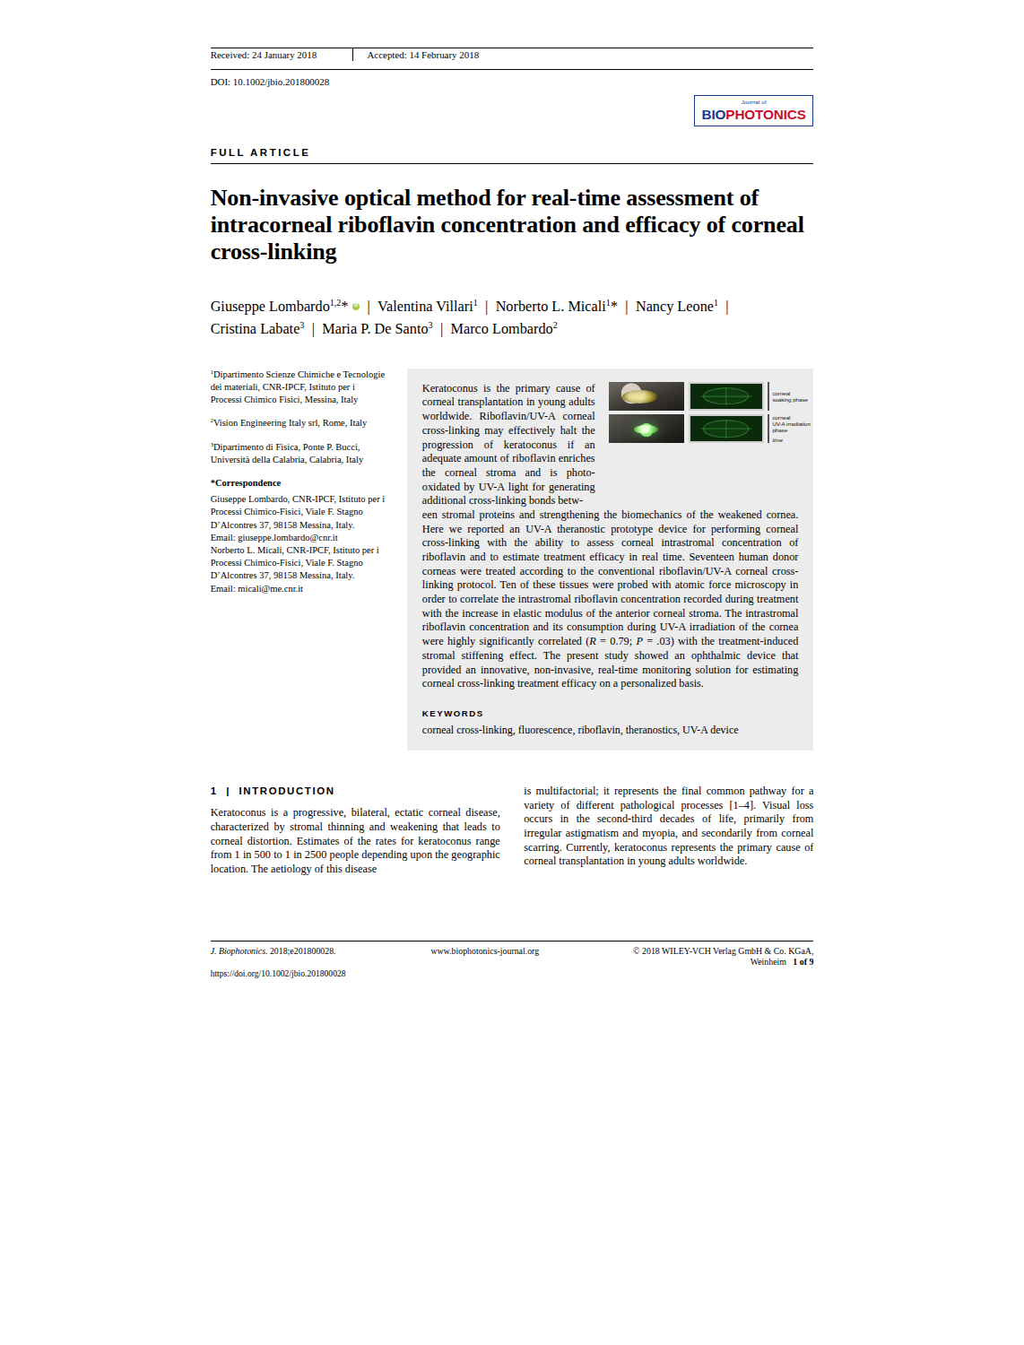Received: 24 January 2018
Accepted: 14 February 2018
DOI: 10.1002/jbio.201800028
Journal of BIO PHOTONICS
FULL ARTICLE
Non-invasive optical method for real-time assessment of intracorneal riboflavin concentration and efficacy of corneal cross-linking
Giuseppe Lombardo1,2* |Valentina Villari1|Norberto L. Micali1*|Nancy Leone1|
Cristina Labate3|Maria P. De Santo3|Marco Lombardo2
1Dipartimento Scienze Chimiche e Tecnologie dei materiali, CNR-IPCF, Istituto per i Processi Chimico Fisici, Messina, Italy
2Vision Engineering Italy srl, Rome, Italy
3Dipartimento di Fisica, Ponte P. Bucci, Università della Calabria, Calabria, Italy
*Correspondence
Giuseppe Lombardo, CNR-IPCF, Istituto per i Processi Chimico-Fisici, Viale F. Stagno D’Alcontres 37, 98158 Messina, Italy.
Email: giuseppe.lombardo@cnr.it
Norberto L. Micali, CNR-IPCF, Istituto per i Processi Chimico-Fisici, Viale F. Stagno D’Alcontres 37, 98158 Messina, Italy.
Email: micali@me.cnr.it
Keratoconus is the primary cause of corneal transplantation in young adults worldwide. Riboflavin/UV-A corneal cross-linking may effectively halt the progression of keratoconus if an adequate amount of riboflavin enriches the corneal stroma and is photo-oxidated by UV-A light for generating additional cross-linking bonds betw-
corneal
soaking phase
corneal
UV-A irradiation
phasetime
een stromal proteins and strengthening the biomechanics of the weakened cornea. Here we reported an UV-A theranostic prototype device for performing corneal cross-linking with the ability to assess corneal intrastromal concentration of riboflavin and to estimate treatment efficacy in real time. Seventeen human donor corneas were treated according to the conventional riboflavin/UV-A corneal cross-linking protocol. Ten of these tissues were probed with atomic force microscopy in order to correlate the intrastromal riboflavin concentration recorded during treatment with the increase in elastic modulus of the anterior corneal stroma. The intrastromal riboflavin concentration and its consumption during UV-A irradiation of the cornea were highly significantly correlated (R = 0.79; P = .03) with the treatment-induced stromal stiffening effect. The present study showed an ophthalmic device that provided an innovative, non-invasive, real-time monitoring solution for estimating corneal cross-linking treatment efficacy on a personalized basis.
KEYWORDS
corneal cross-linking, fluorescence, riboflavin, theranostics, UV-A device
1 | INTRODUCTION
Keratoconus is a progressive, bilateral, ectatic corneal disease, characterized by stromal thinning and weakening that leads to corneal distortion. Estimates of the rates for keratoconus range from 1 in 500 to 1 in 2500 people depending upon the geographic location. The aetiology of this disease
is multifactorial; it represents the final common pathway for a variety of different pathological processes [1–4]. Visual loss occurs in the second-third decades of life, primarily from irregular astigmatism and myopia, and secondarily from corneal scarring. Currently, keratoconus represents the primary cause of corneal transplantation in young adults worldwide.
J. Biophotonics. 2018;e201800028.
www.biophotonics-journal.org
© 2018 WILEY-VCH Verlag GmbH & Co. KGaA, Weinheim 1 of 9
https://doi.org/10.1002/jbio.201800028